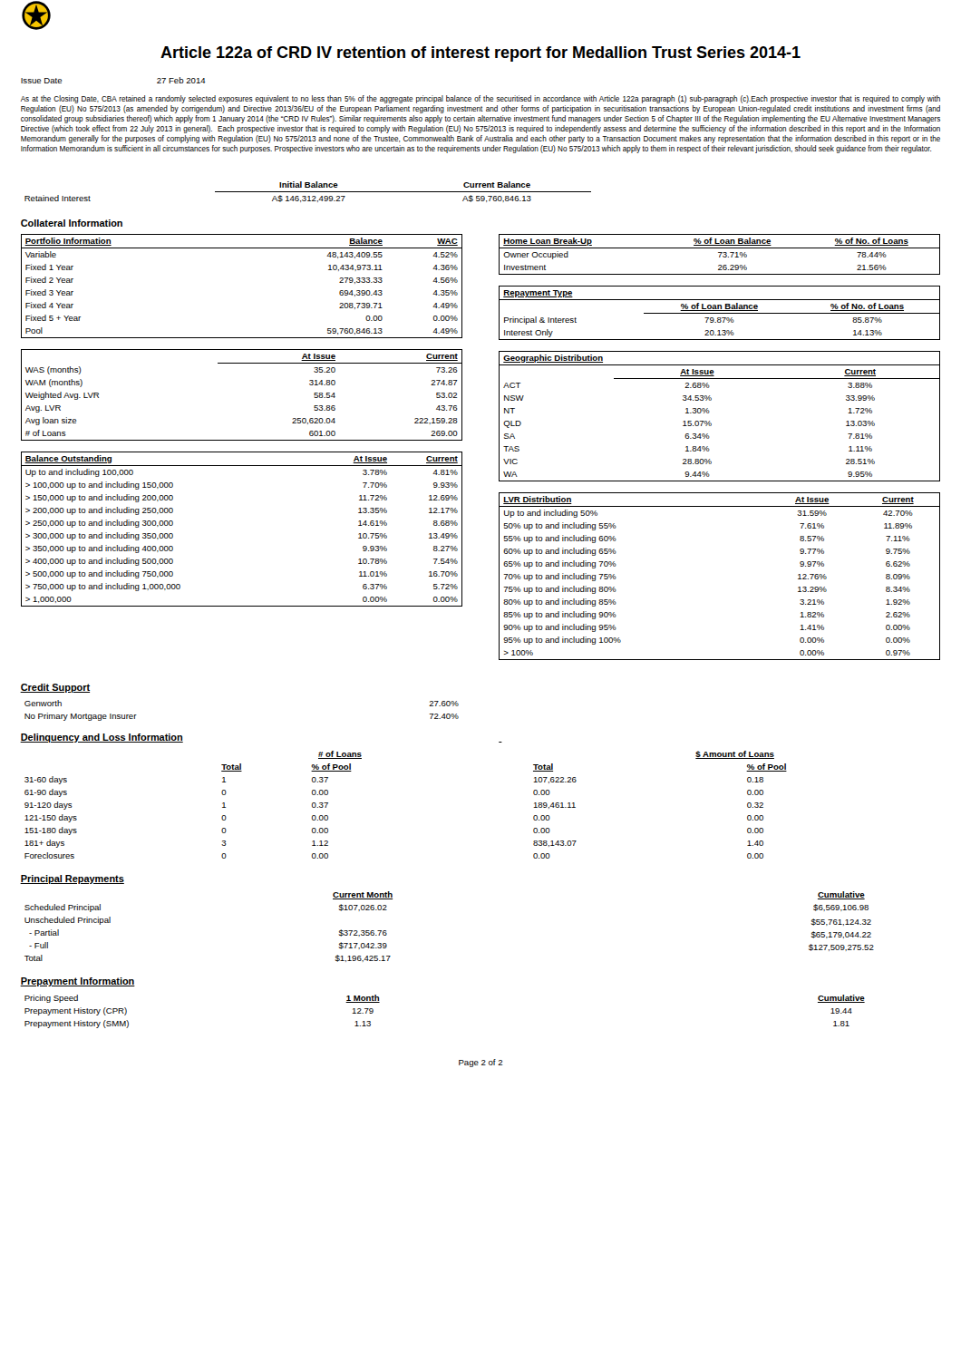Article 122a of CRD IV retention of interest report for Medallion Trust Series 2014-1
Issue Date27 Feb 2014
As at the Closing Date, CBA retained a randomly selected exposures equivalent to no less than 5% of the aggregate principal balance of the securitised in accordance with Article 122a paragraph (1) sub-paragraph (c).Each prospective investor that is required to comply with Regulation (EU) No 575/2013 (as amended by corrigendum) and Directive 2013/36/EU of the European Parliament regarding investment and other forms of participation in securitisation transactions by European Union-regulated credit institutions and investment firms (and consolidated group subsidiaries thereof) which apply from 1 January 2014 (the “CRD IV Rules”). Similar requirements also apply to certain alternative investment fund managers under Section 5 of Chapter III of the Regulation implementing the EU Alternative Investment Managers Directive (which took effect from 22 July 2013 in general). Each prospective investor that is required to comply with Regulation (EU) No 575/2013 is required to independently assess and determine the sufficiency of the information described in this report and in the Information Memorandum generally for the purposes of complying with Regulation (EU) No 575/2013 and none of the Trustee, Commonwealth Bank of Australia and each other party to a Transaction Document makes any representation that the information described in this report or in the Information Memorandum is sufficient in all circumstances for such purposes. Prospective investors who are uncertain as to the requirements under Regulation (EU) No 575/2013 which apply to them in respect of their relevant jurisdiction, should seek guidance from their regulator.
| | Initial Balance | Current Balance |
| Retained Interest | A$ 146,312,499.27 | A$ 59,760,846.13 |
Collateral Information
| / Portfolio Information / Balance / WAC / / Variable / 48,143,409.55 / 4.52% / / Fixed 1 Year / 10,434,973.11 / 4.36% / / Fixed 2 Year / 279,333.33 / 4.56% / / Fixed 3 Year / 694,390.43 / 4.35% / / Fixed 4 Year / 208,739.71 / 4.49% / / Fixed 5 + Year / 0.00 / 0.00% / / Pool / 59,760,846.13 / 4.49% / / / At Issue / Current / / WAS (months) / 35.20 / 73.26 / / WAM (months) / 314.80 / 274.87 / / Weighted Avg. LVR / 58.54 / 53.02 / / Avg. LVR / 53.86 / 43.76 / / Avg loan size / 250,620.04 / 222,159.28 / / # of Loans / 601.00 / 269.00 / / Balance Outstanding / At Issue / Current / / Up to and including 100,000 / 3.78% / 4.81% / / > 100,000 up to and including 150,000 / 7.70% / 9.93% / / > 150,000 up to and including 200,000 / 11.72% / 12.69% / / > 200,000 up to and including 250,000 / 13.35% / 12.17% / / > 250,000 up to and including 300,000 / 14.61% / 8.68% / / > 300,000 up to and including 350,000 / 10.75% / 13.49% / / > 350,000 up to and including 400,000 / 9.93% / 8.27% / / > 400,000 up to and including 500,000 / 10.78% / 7.54% / / > 500,000 up to and including 750,000 / 11.01% / 16.70% / / > 750,000 up to and including 1,000,000 / 6.37% / 5.72% / / > 1,000,000 / 0.00% / 0.00% / | | / Home Loan Break-Up / % of Loan Balance / % of No. of Loans / / Owner Occupied / 73.71% / 78.44% / / Investment / 26.29% / 21.56% / / Repayment Type / / / % of Loan Balance / % of No. of Loans / / Principal & Interest / 79.87% / 85.87% / / Interest Only / 20.13% / 14.13% / / Geographic Distribution / / / At Issue / Current / / ACT / 2.68% / 3.88% / / NSW / 34.53% / 33.99% / / NT / 1.30% / 1.72% / / QLD / 15.07% / 13.03% / / SA / 6.34% / 7.81% / / TAS / 1.84% / 1.11% / / VIC / 28.80% / 28.51% / / WA / 9.44% / 9.95% / / LVR Distribution / At Issue / Current / / Up to and including 50% / 31.59% / 42.70% / / 50% up to and including 55% / 7.61% / 11.89% / / 55% up to and including 60% / 8.57% / 7.11% / / 60% up to and including 65% / 9.77% / 9.75% / / 65% up to and including 70% / 9.97% / 6.62% / / 70% up to and including 75% / 12.76% / 8.09% / / 75% up to and including 80% / 13.29% / 8.34% / / 80% up to and including 85% / 3.21% / 1.92% / / 85% up to and including 90% / 1.82% / 2.62% / / 90% up to and including 95% / 1.41% / 0.00% / / 95% up to and including 100% / 0.00% / 0.00% / / > 100% / 0.00% / 0.97% / |
Credit Support
| Genworth | 27.60% |
| No Primary Mortgage Insurer | 72.40% |
| Delinquency and Loss Information / / # of Loans / / / Total / % of Pool / / 31-60 days / 1 / 0.37 / / 61-90 days / 0 / 0.00 / / 91-120 days / 1 / 0.37 / / 121-150 days / 0 / 0.00 / / 151-180 days / 0 / 0.00 / / 181+ days / 3 / 1.12 / / Foreclosures / 0 / 0.00 / | | / / $ Amount of Loans / / / Total / % of Pool / / / 107,622.26 / 0.18 / / / 0.00 / 0.00 / / / 189,461.11 / 0.32 / / / 0.00 / 0.00 / / / 0.00 / 0.00 / / / 838,143.07 / 1.40 / / / 0.00 / 0.00 / |
Principal Repayments
| / / Current Month / / Scheduled Principal / $107,026.02 / / Unscheduled Principal / / / - Partial / $372,356.76 / / - Full / $717,042.39 / / Total / $1,196,425.17 / | | / / Cumulative / / / $6,569,106.98 / / / $55,761,124.32 / / / $65,179,044.22 / / / $127,509,275.52 / |
Prepayment Information
| / Pricing Speed / 1 Month / / Prepayment History (CPR) / 12.79 / / Prepayment History (SMM) / 1.13 / | | / / Cumulative / / / 19.44 / / / 1.81 / |
Page 2 of 2